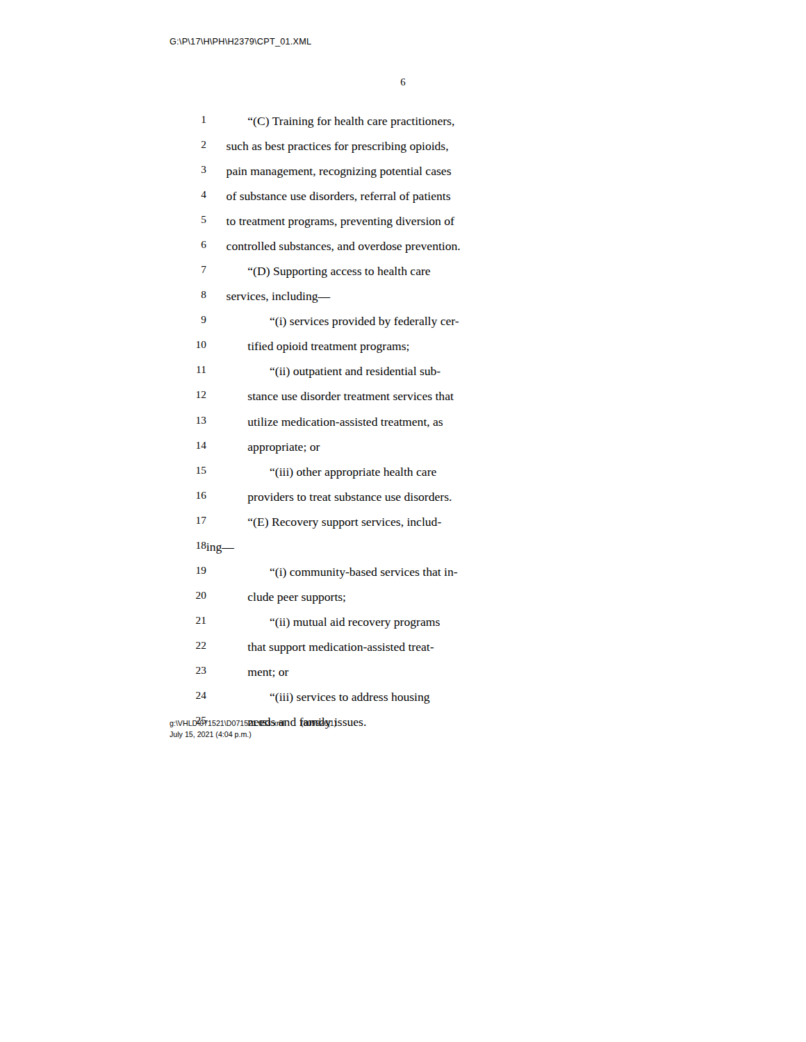G:\P\17\H\PH\H2379\CPT_01.XML
6
| 1 | “(C) Training for health care practitioners, |
| 2 | such as best practices for prescribing opioids, |
| 3 | pain management, recognizing potential cases |
| 4 | of substance use disorders, referral of patients |
| 5 | to treatment programs, preventing diversion of |
| 6 | controlled substances, and overdose prevention. |
| 7 | “(D) Supporting access to health care |
| 8 | services, including— |
| 9 | “(i) services provided by federally cer- |
| 10 | tified opioid treatment programs; |
| 11 | “(ii) outpatient and residential sub- |
| 12 | stance use disorder treatment services that |
| 13 | utilize medication-assisted treatment, as |
| 14 | appropriate; or |
| 15 | “(iii) other appropriate health care |
| 16 | providers to treat substance use disorders. |
| 17 | “(E) Recovery support services, includ- |
| 18 | ing— |
| 19 | “(i) community-based services that in- |
| 20 | clude peer supports; |
| 21 | “(ii) mutual aid recovery programs |
| 22 | that support medication-assisted treat- |
| 23 | ment; or |
| 24 | “(iii) services to address housing |
| 25 | needs and family issues. |
g:\VHLD\071521\D071521.053.xml (809926|1)
July 15, 2021 (4:04 p.m.)